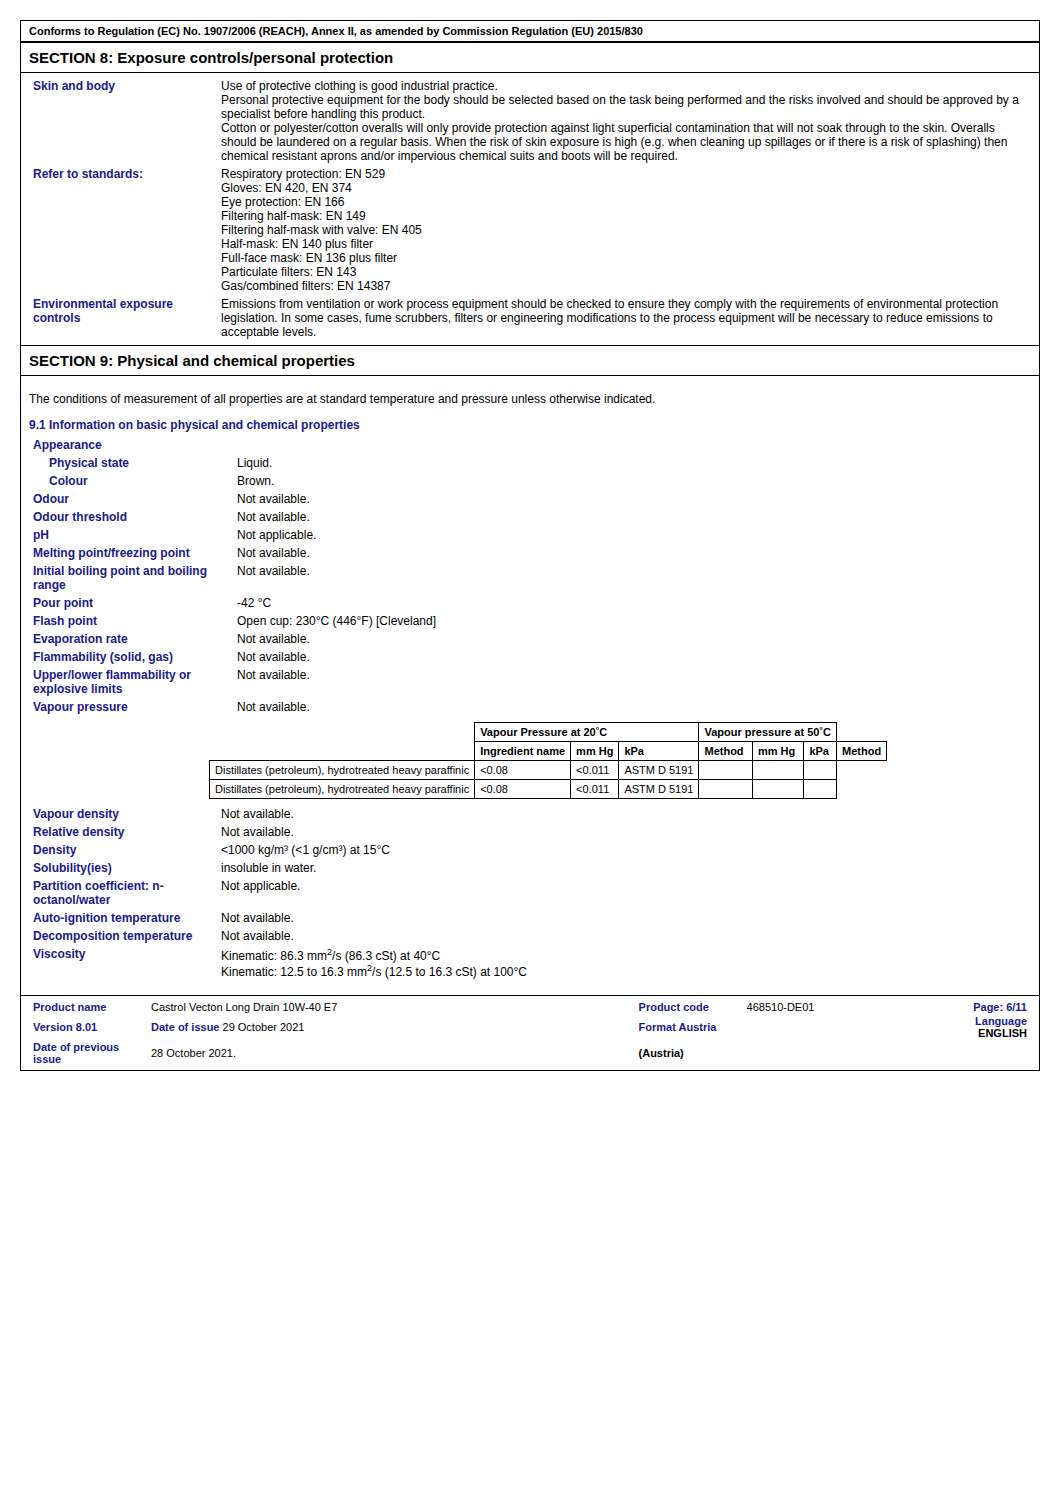Conforms to Regulation (EC) No. 1907/2006 (REACH), Annex II, as amended by Commission Regulation (EU) 2015/830
SECTION 8: Exposure controls/personal protection
| Skin and body | Use of protective clothing is good industrial practice. Personal protective equipment for the body should be selected based on the task being performed and the risks involved and should be approved by a specialist before handling this product. Cotton or polyester/cotton overalls will only provide protection against light superficial contamination that will not soak through to the skin. Overalls should be laundered on a regular basis. When the risk of skin exposure is high (e.g. when cleaning up spillages or if there is a risk of splashing) then chemical resistant aprons and/or impervious chemical suits and boots will be required. |
| Refer to standards: | Respiratory protection: EN 529 Gloves: EN 420, EN 374 Eye protection: EN 166 Filtering half-mask: EN 149 Filtering half-mask with valve: EN 405 Half-mask: EN 140 plus filter Full-face mask: EN 136 plus filter Particulate filters: EN 143 Gas/combined filters: EN 14387 |
| Environmental exposure controls | Emissions from ventilation or work process equipment should be checked to ensure they comply with the requirements of environmental protection legislation. In some cases, fume scrubbers, filters or engineering modifications to the process equipment will be necessary to reduce emissions to acceptable levels. |
SECTION 9: Physical and chemical properties
The conditions of measurement of all properties are at standard temperature and pressure unless otherwise indicated.
9.1 Information on basic physical and chemical properties
| Appearance | |
| Physical state | Liquid. |
| Colour | Brown. |
| Odour | Not available. |
| Odour threshold | Not available. |
| pH | Not applicable. |
| Melting point/freezing point | Not available. |
| Initial boiling point and boiling range | Not available. |
| Pour point | -42 °C |
| Flash point | Open cup: 230°C (446°F) [Cleveland] |
| Evaporation rate | Not available. |
| Flammability (solid, gas) | Not available. |
| Upper/lower flammability or explosive limits | Not available. |
| Vapour pressure | Not available. |
| | Vapour Pressure at 20˚C | Vapour pressure at 50˚C |
| --- | --- | --- |
| Ingredient name | mm Hg | kPa | Method | mm Hg | kPa | Method |
| Distillates (petroleum), hydrotreated heavy paraffinic | <0.08 | <0.011 | ASTM D 5191 | | | |
| Distillates (petroleum), hydrotreated heavy paraffinic | <0.08 | <0.011 | ASTM D 5191 | | | |
| Vapour density | Not available. |
| Relative density | Not available. |
| Density | <1000 kg/m³ (<1 g/cm³) at 15°C |
| Solubility(ies) | insoluble in water. |
| Partition coefficient: n-octanol/water | Not applicable. |
| Auto-ignition temperature | Not available. |
| Decomposition temperature | Not available. |
| Viscosity | Kinematic: 86.3 mm 2 /s (86.3 cSt) at 40°C Kinematic: 12.5 to 16.3 mm 2 /s (12.5 to 16.3 cSt) at 100°C |
| Product name | Castrol Vecton Long Drain 10W-40 E7 | Product code | 468510-DE01 | Page: 6/11 |
| Version 8.01 | Date of issue 29 October 2021 | Format Austria | | Language ENGLISH |
| Date of previous issue | 28 October 2021. | (Austria) | | |